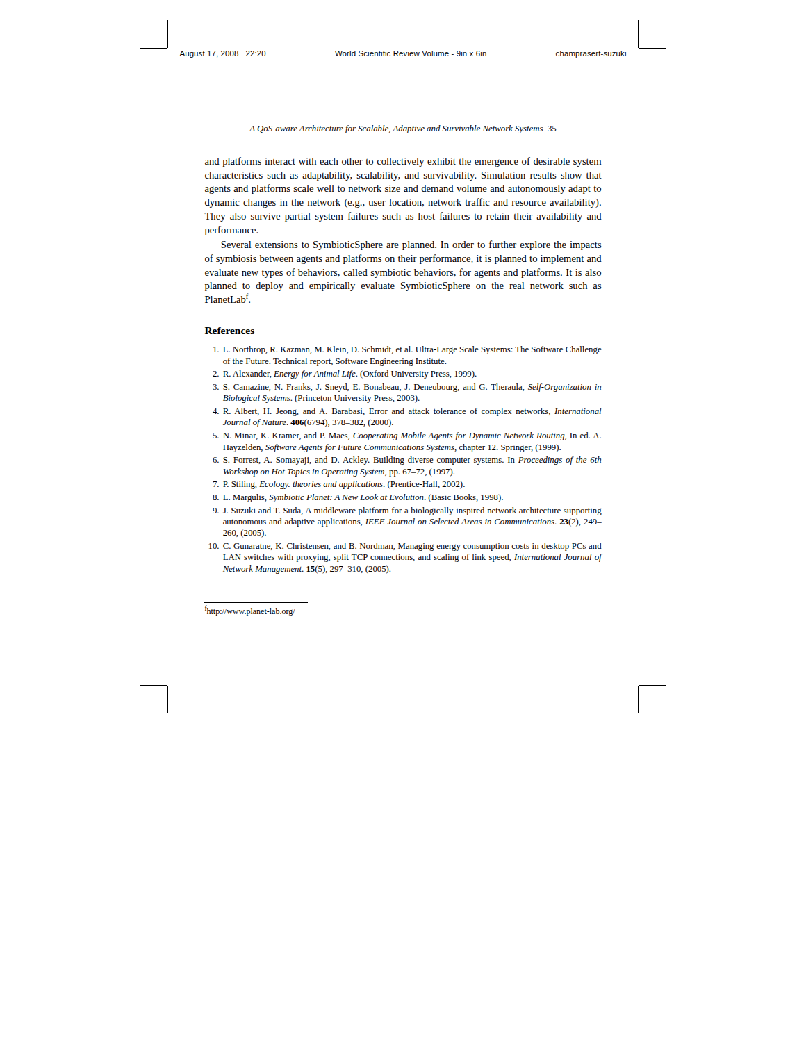August 17, 2008 22:20 World Scientific Review Volume - 9in x 6in champrasert-suzuki
A QoS-aware Architecture for Scalable, Adaptive and Survivable Network Systems 35
and platforms interact with each other to collectively exhibit the emergence of desirable system characteristics such as adaptability, scalability, and survivability. Simulation results show that agents and platforms scale well to network size and demand volume and autonomously adapt to dynamic changes in the network (e.g., user location, network traffic and resource availability). They also survive partial system failures such as host failures to retain their availability and performance.
Several extensions to SymbioticSphere are planned. In order to further explore the impacts of symbiosis between agents and platforms on their performance, it is planned to implement and evaluate new types of behaviors, called symbiotic behaviors, for agents and platforms. It is also planned to deploy and empirically evaluate SymbioticSphere on the real network such as PlanetLabf.
References
1. L. Northrop, R. Kazman, M. Klein, D. Schmidt, et al. Ultra-Large Scale Systems: The Software Challenge of the Future. Technical report, Software Engineering Institute.
2. R. Alexander, Energy for Animal Life. (Oxford University Press, 1999).
3. S. Camazine, N. Franks, J. Sneyd, E. Bonabeau, J. Deneubourg, and G. Theraula, Self-Organization in Biological Systems. (Princeton University Press, 2003).
4. R. Albert, H. Jeong, and A. Barabasi, Error and attack tolerance of complex networks, International Journal of Nature. 406(6794), 378–382, (2000).
5. N. Minar, K. Kramer, and P. Maes, Cooperating Mobile Agents for Dynamic Network Routing, In ed. A. Hayzelden, Software Agents for Future Communications Systems, chapter 12. Springer, (1999).
6. S. Forrest, A. Somayaji, and D. Ackley. Building diverse computer systems. In Proceedings of the 6th Workshop on Hot Topics in Operating System, pp. 67–72, (1997).
7. P. Stiling, Ecology. theories and applications. (Prentice-Hall, 2002).
8. L. Margulis, Symbiotic Planet: A New Look at Evolution. (Basic Books, 1998).
9. J. Suzuki and T. Suda, A middleware platform for a biologically inspired network architecture supporting autonomous and adaptive applications, IEEE Journal on Selected Areas in Communications. 23(2), 249–260, (2005).
10. C. Gunaratne, K. Christensen, and B. Nordman, Managing energy consumption costs in desktop PCs and LAN switches with proxying, split TCP connections, and scaling of link speed, International Journal of Network Management. 15(5), 297–310, (2005).
fhttp://www.planet-lab.org/